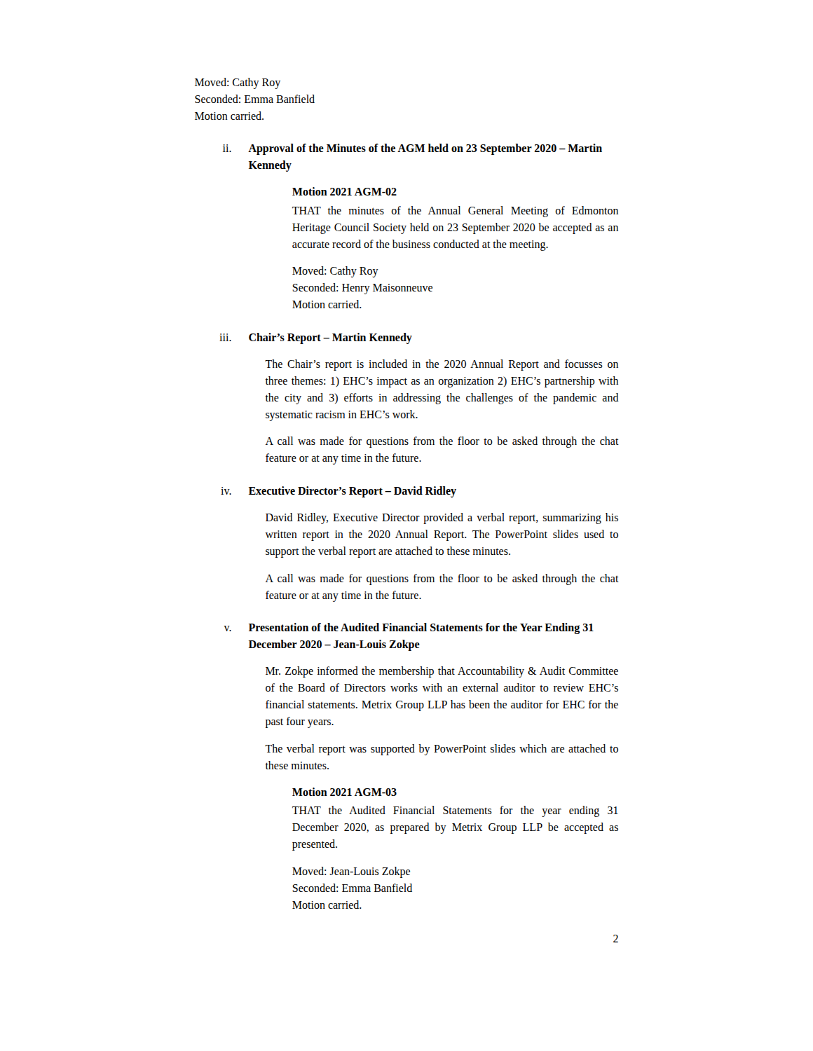Moved: Cathy Roy
Seconded: Emma Banfield
Motion carried.
ii. Approval of the Minutes of the AGM held on 23 September 2020 – Martin Kennedy
Motion 2021 AGM-02
THAT the minutes of the Annual General Meeting of Edmonton Heritage Council Society held on 23 September 2020 be accepted as an accurate record of the business conducted at the meeting.
Moved: Cathy Roy
Seconded: Henry Maisonneuve
Motion carried.
iii. Chair’s Report – Martin Kennedy
The Chair’s report is included in the 2020 Annual Report and focusses on three themes: 1) EHC’s impact as an organization 2) EHC’s partnership with the city and 3) efforts in addressing the challenges of the pandemic and systematic racism in EHC’s work.
A call was made for questions from the floor to be asked through the chat feature or at any time in the future.
iv. Executive Director’s Report – David Ridley
David Ridley, Executive Director provided a verbal report, summarizing his written report in the 2020 Annual Report. The PowerPoint slides used to support the verbal report are attached to these minutes.
A call was made for questions from the floor to be asked through the chat feature or at any time in the future.
v. Presentation of the Audited Financial Statements for the Year Ending 31 December 2020 – Jean-Louis Zokpe
Mr. Zokpe informed the membership that Accountability & Audit Committee of the Board of Directors works with an external auditor to review EHC’s financial statements. Metrix Group LLP has been the auditor for EHC for the past four years.
The verbal report was supported by PowerPoint slides which are attached to these minutes.
Motion 2021 AGM-03
THAT the Audited Financial Statements for the year ending 31 December 2020, as prepared by Metrix Group LLP be accepted as presented.
Moved: Jean-Louis Zokpe
Seconded: Emma Banfield
Motion carried.
2